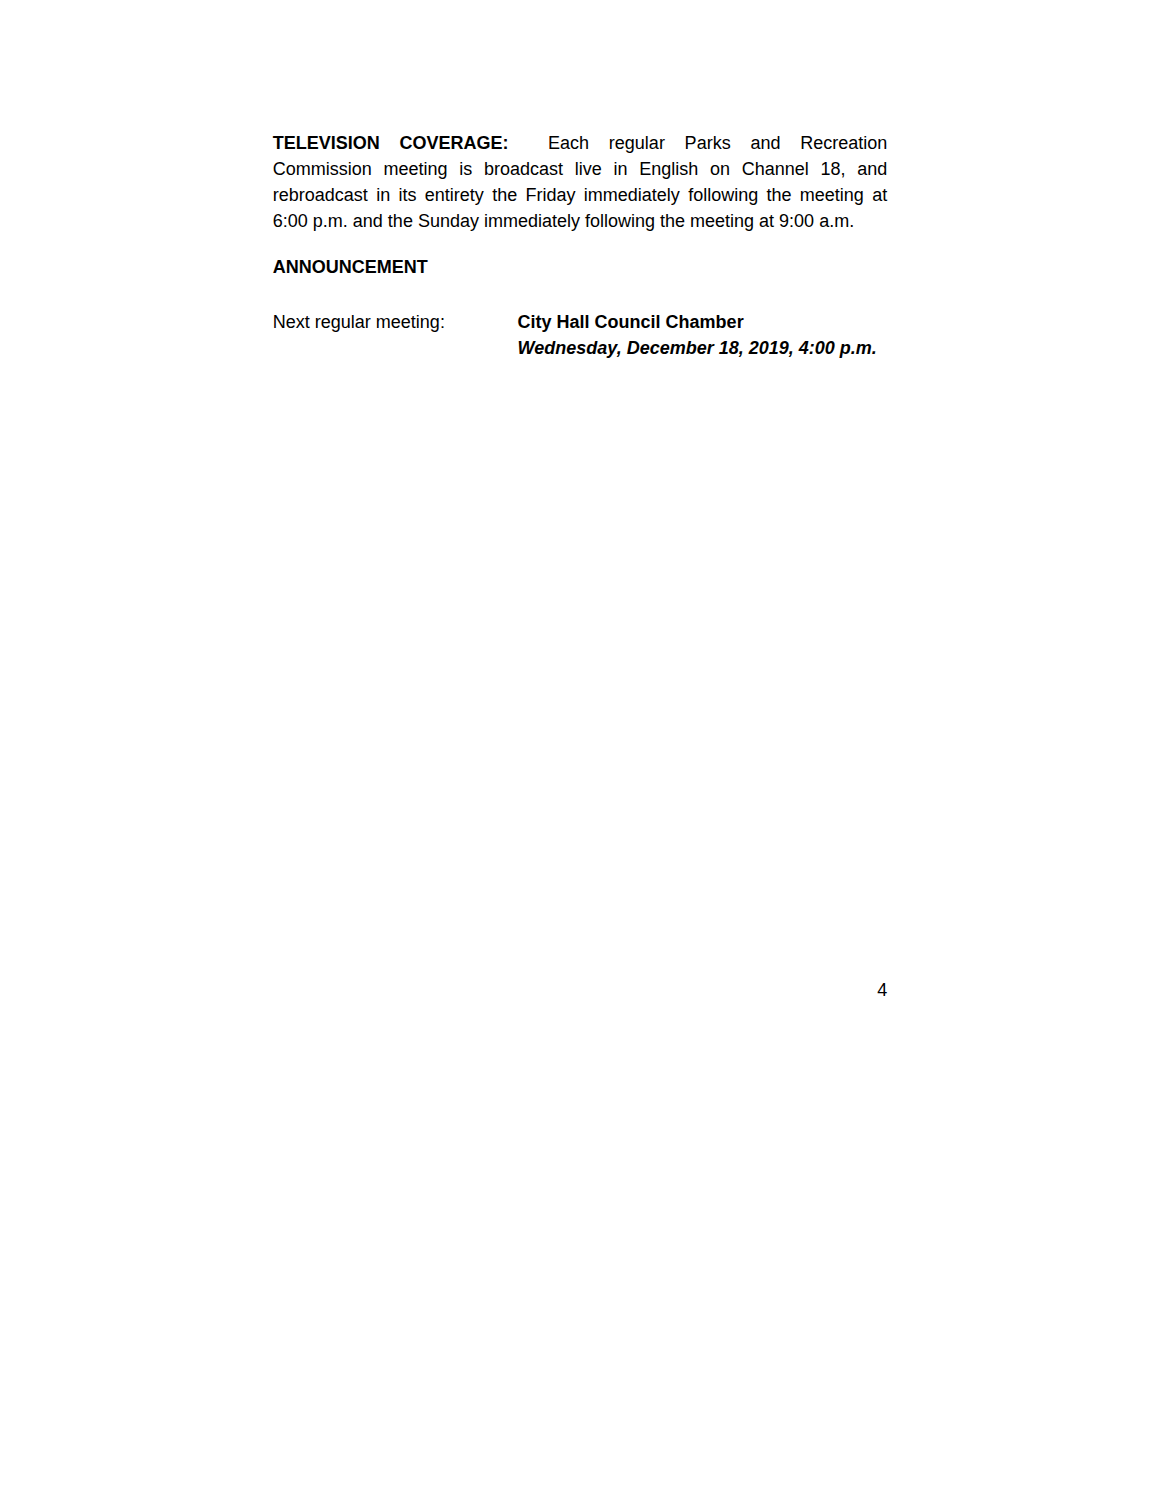TELEVISION COVERAGE: Each regular Parks and Recreation Commission meeting is broadcast live in English on Channel 18, and rebroadcast in its entirety the Friday immediately following the meeting at 6:00 p.m. and the Sunday immediately following the meeting at 9:00 a.m.
ANNOUNCEMENT
Next regular meeting:
City Hall Council Chamber
Wednesday, December 18, 2019, 4:00 p.m.
4